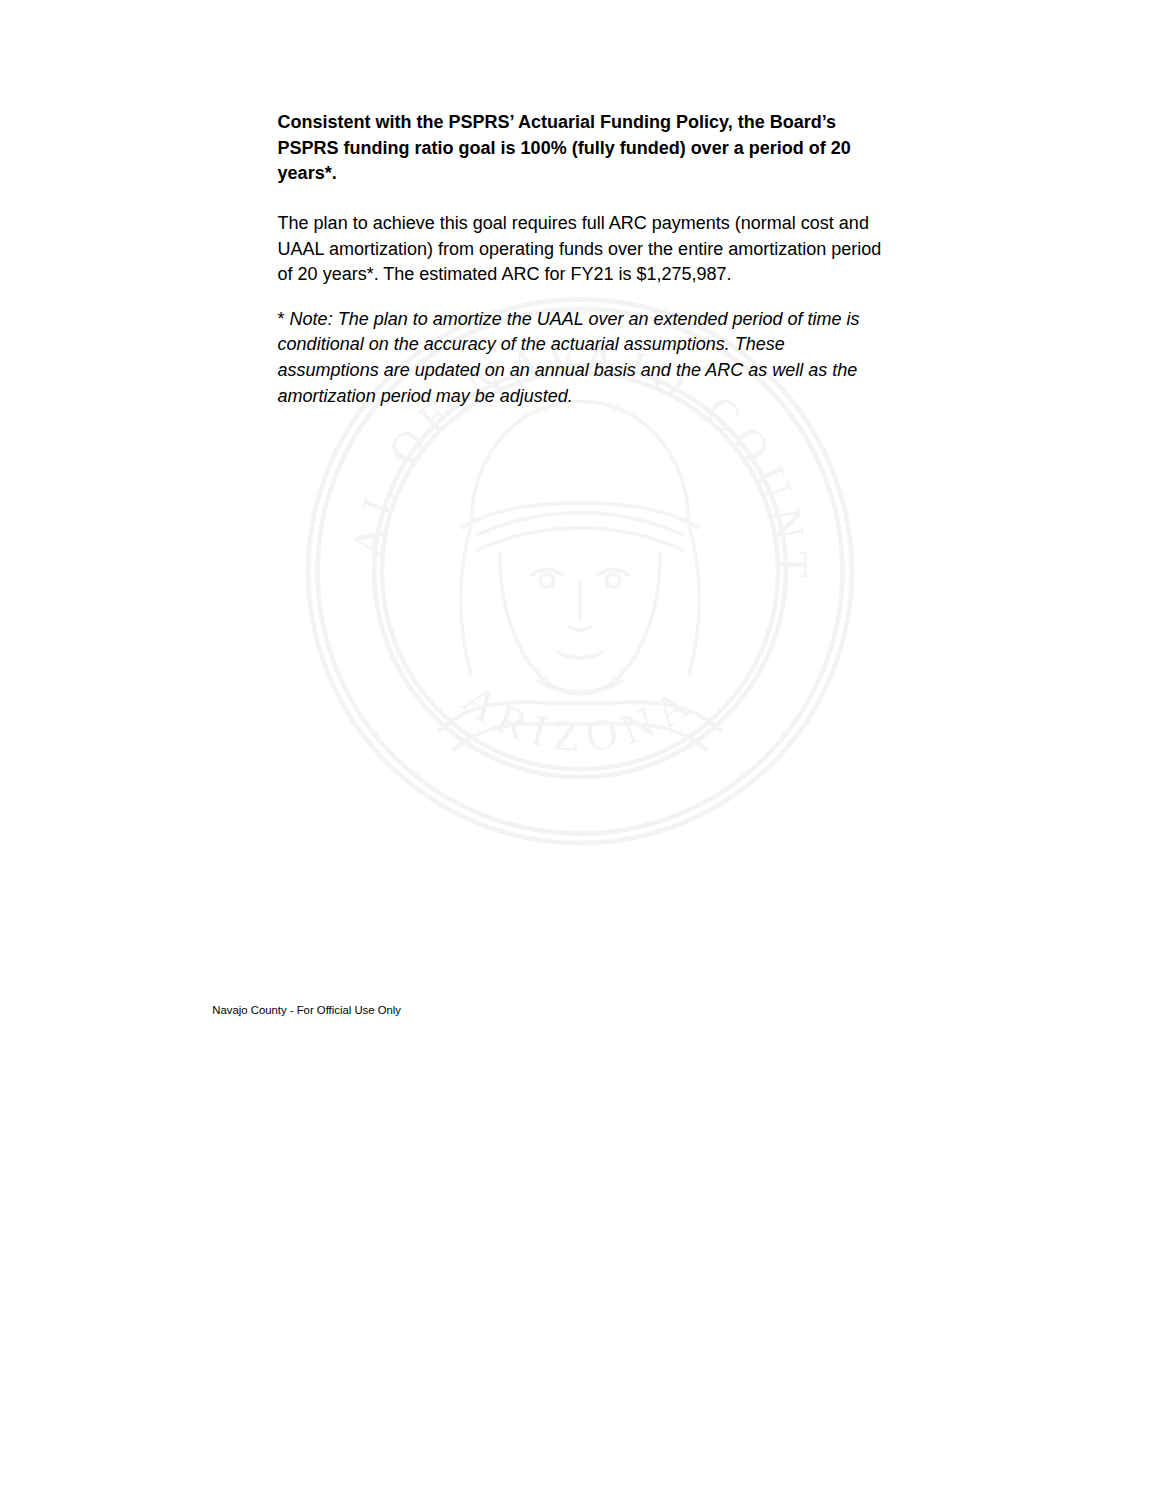SEAL OF NAVAJO COUNTY ARIZONA
Consistent with the PSPRS’ Actuarial Funding Policy, the Board’s PSPRS funding ratio goal is 100% (fully funded) over a period of 20 years*.
The plan to achieve this goal requires full ARC payments (normal cost and UAAL amortization) from operating funds over the entire amortization period of 20 years*. The estimated ARC for FY21 is $1,275,987.
* Note: The plan to amortize the UAAL over an extended period of time is conditional on the accuracy of the actuarial assumptions. These assumptions are updated on an annual basis and the ARC as well as the amortization period may be adjusted.
Navajo County - For Official Use Only